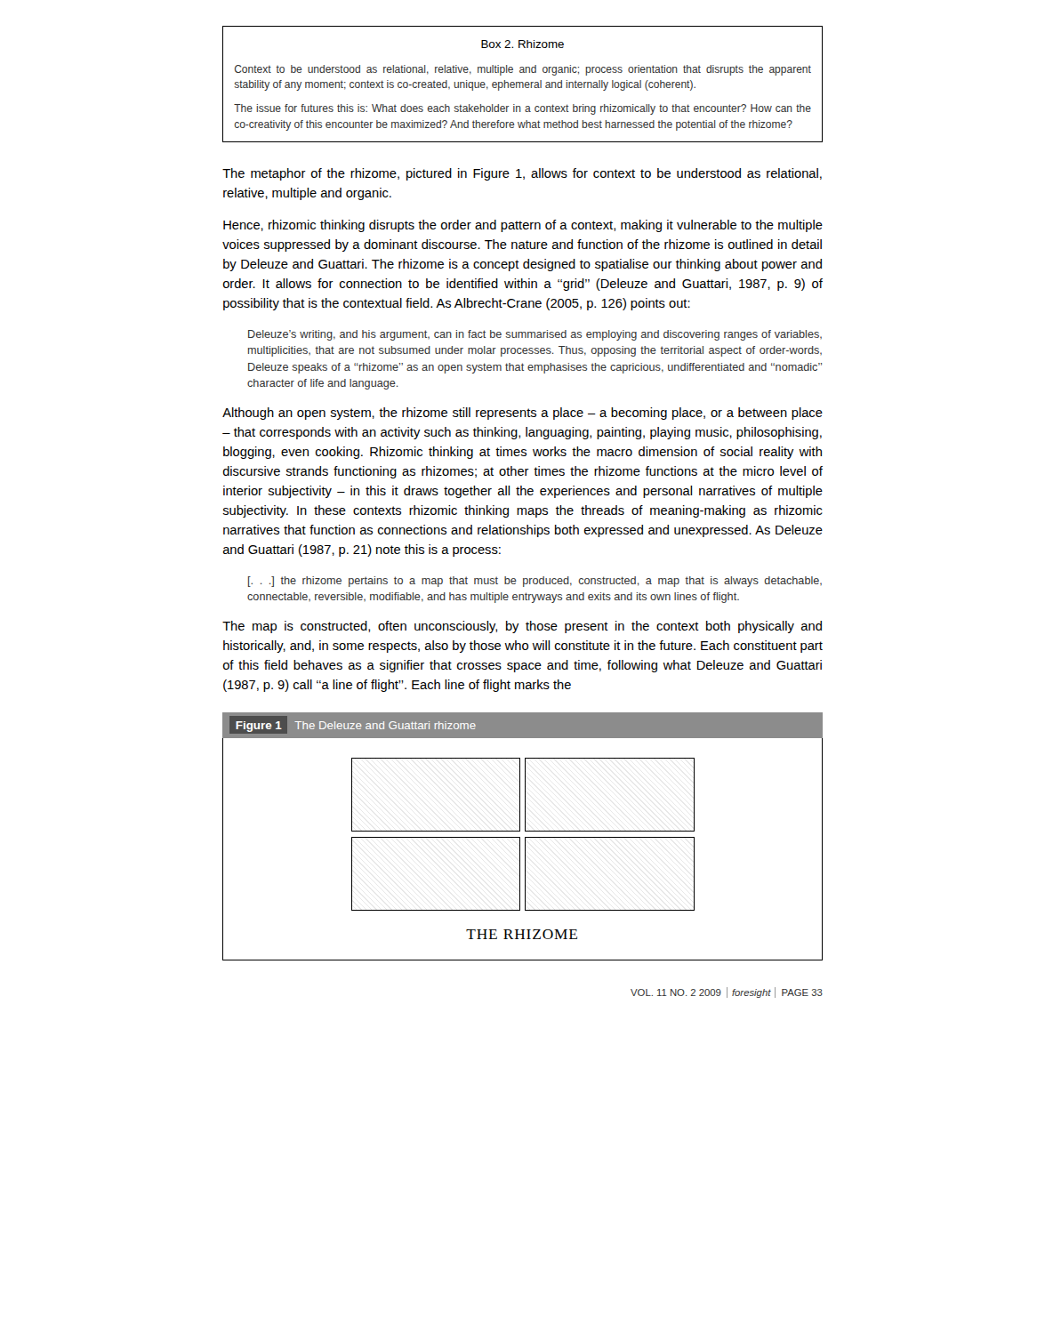Box 2. Rhizome
Context to be understood as relational, relative, multiple and organic; process orientation that disrupts the apparent stability of any moment; context is co-created, unique, ephemeral and internally logical (coherent).
The issue for futures this is: What does each stakeholder in a context bring rhizomically to that encounter? How can the co-creativity of this encounter be maximized? And therefore what method best harnessed the potential of the rhizome?
The metaphor of the rhizome, pictured in Figure 1, allows for context to be understood as relational, relative, multiple and organic.
Hence, rhizomic thinking disrupts the order and pattern of a context, making it vulnerable to the multiple voices suppressed by a dominant discourse. The nature and function of the rhizome is outlined in detail by Deleuze and Guattari. The rhizome is a concept designed to spatialise our thinking about power and order. It allows for connection to be identified within a ‘‘grid’’ (Deleuze and Guattari, 1987, p. 9) of possibility that is the contextual field. As Albrecht-Crane (2005, p. 126) points out:
Deleuze’s writing, and his argument, can in fact be summarised as employing and discovering ranges of variables, multiplicities, that are not subsumed under molar processes. Thus, opposing the territorial aspect of order-words, Deleuze speaks of a ‘‘rhizome’’ as an open system that emphasises the capricious, undifferentiated and ‘‘nomadic’’ character of life and language.
Although an open system, the rhizome still represents a place – a becoming place, or a between place – that corresponds with an activity such as thinking, languaging, painting, playing music, philosophising, blogging, even cooking. Rhizomic thinking at times works the macro dimension of social reality with discursive strands functioning as rhizomes; at other times the rhizome functions at the micro level of interior subjectivity – in this it draws together all the experiences and personal narratives of multiple subjectivity. In these contexts rhizomic thinking maps the threads of meaning-making as rhizomic narratives that function as connections and relationships both expressed and unexpressed. As Deleuze and Guattari (1987, p. 21) note this is a process:
[. . .] the rhizome pertains to a map that must be produced, constructed, a map that is always detachable, connectable, reversible, modifiable, and has multiple entryways and exits and its own lines of flight.
The map is constructed, often unconsciously, by those present in the context both physically and historically, and, in some respects, also by those who will constitute it in the future. Each constituent part of this field behaves as a signifier that crosses space and time, following what Deleuze and Guattari (1987, p. 9) call ‘‘a line of flight’’. Each line of flight marks the
Figure 1 The Deleuze and Guattari rhizome
THE RHIZOME
VOL. 11 NO. 2 2009 foresight PAGE 33